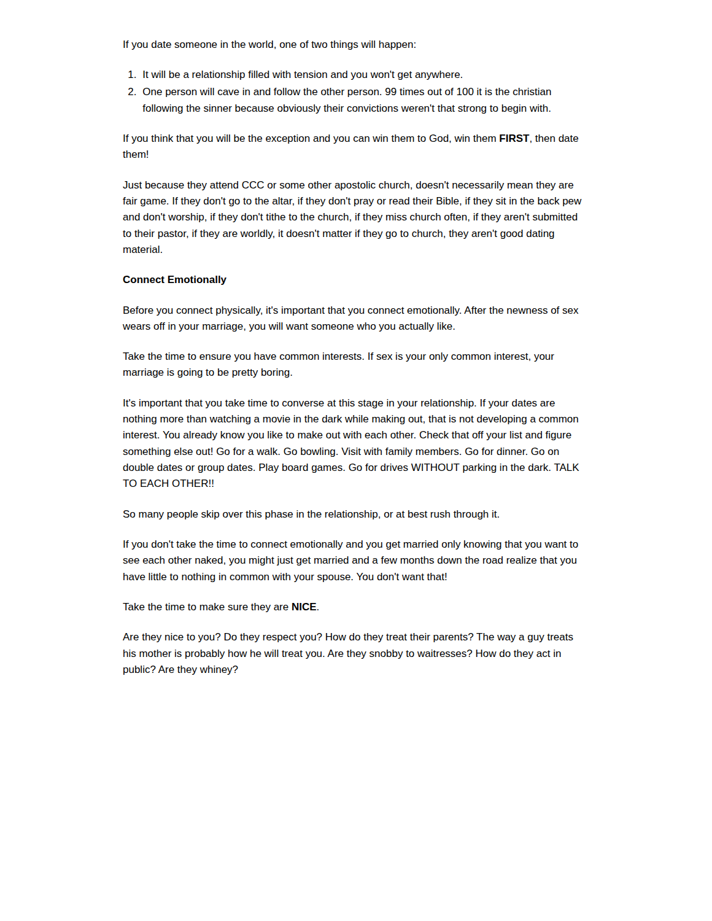If you date someone in the world, one of two things will happen:
It will be a relationship filled with tension and you won't get anywhere.
One person will cave in and follow the other person. 99 times out of 100 it is the christian following the sinner because obviously their convictions weren't that strong to begin with.
If you think that you will be the exception and you can win them to God, win them FIRST, then date them!
Just because they attend CCC or some other apostolic church, doesn't necessarily mean they are fair game. If they don't go to the altar, if they don't pray or read their Bible, if they sit in the back pew and don't worship, if they don't tithe to the church, if they miss church often, if they aren't submitted to their pastor, if they are worldly, it doesn't matter if they go to church, they aren't good dating material.
Connect Emotionally
Before you connect physically, it's important that you connect emotionally. After the newness of sex wears off in your marriage, you will want someone who you actually like.
Take the time to ensure you have common interests. If sex is your only common interest, your marriage is going to be pretty boring.
It's important that you take time to converse at this stage in your relationship. If your dates are nothing more than watching a movie in the dark while making out, that is not developing a common interest. You already know you like to make out with each other. Check that off your list and figure something else out! Go for a walk. Go bowling. Visit with family members. Go for dinner. Go on double dates or group dates. Play board games. Go for drives WITHOUT parking in the dark. TALK TO EACH OTHER!!
So many people skip over this phase in the relationship, or at best rush through it.
If you don't take the time to connect emotionally and you get married only knowing that you want to see each other naked, you might just get married and a few months down the road realize that you have little to nothing in common with your spouse. You don't want that!
Take the time to make sure they are NICE.
Are they nice to you? Do they respect you? How do they treat their parents? The way a guy treats his mother is probably how he will treat you. Are they snobby to waitresses? How do they act in public? Are they whiney?